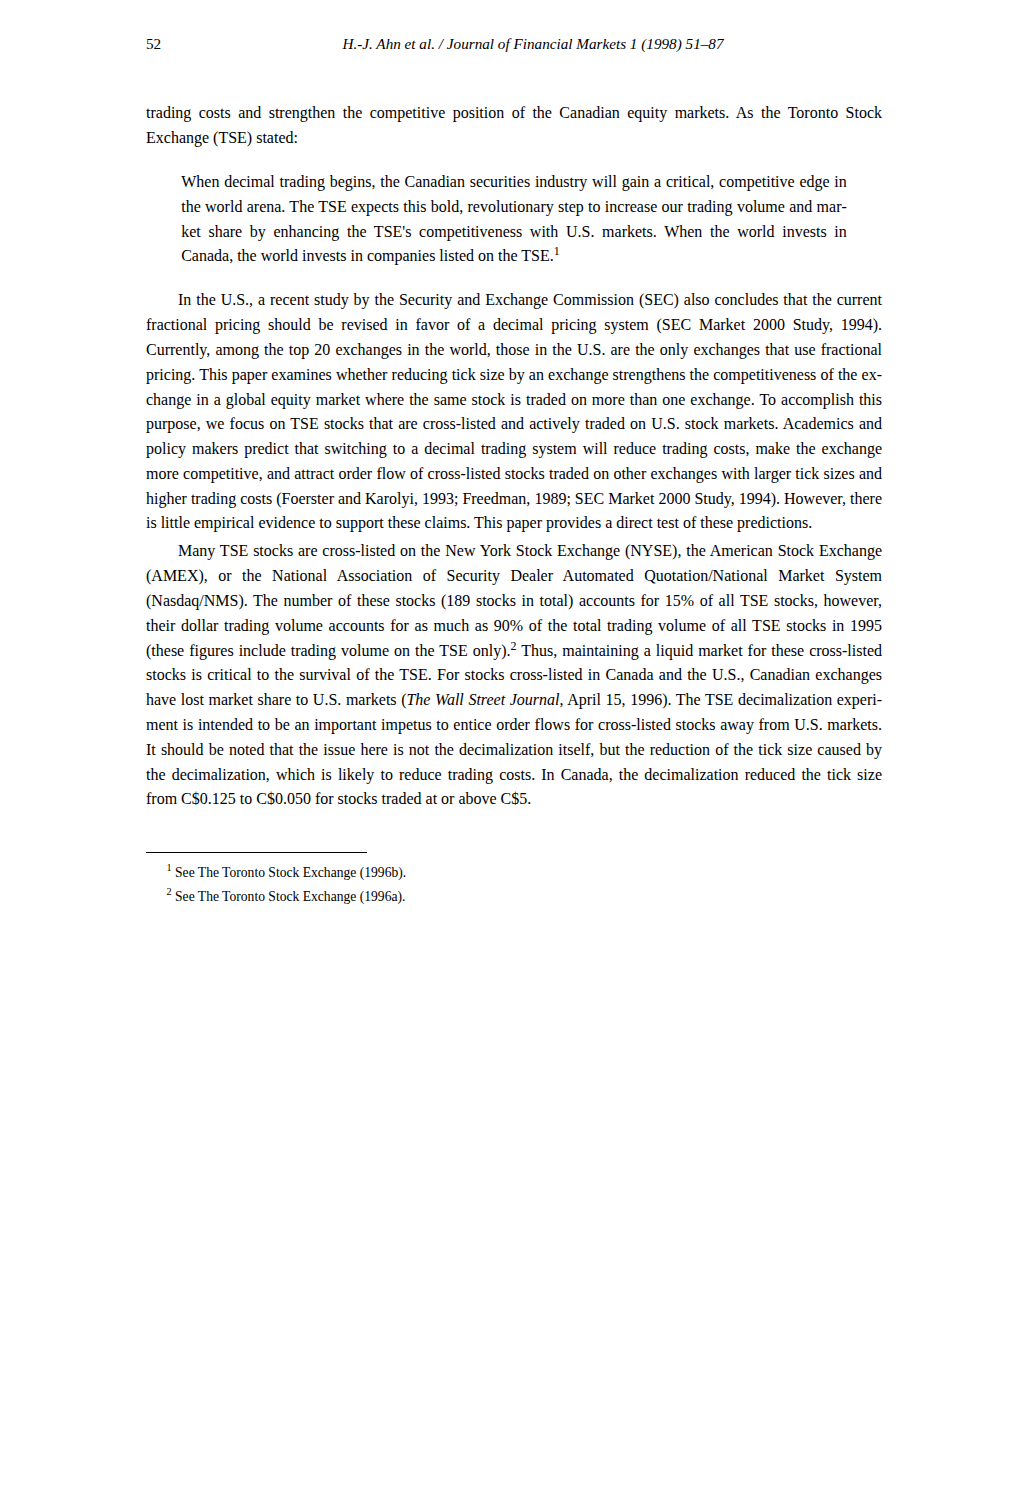52 H.-J. Ahn et al. / Journal of Financial Markets 1 (1998) 51–87
trading costs and strengthen the competitive position of the Canadian equity markets. As the Toronto Stock Exchange (TSE) stated:
When decimal trading begins, the Canadian securities industry will gain a critical, competitive edge in the world arena. The TSE expects this bold, revolutionary step to increase our trading volume and market share by enhancing the TSE's competitiveness with U.S. markets. When the world invests in Canada, the world invests in companies listed on the TSE.1
In the U.S., a recent study by the Security and Exchange Commission (SEC) also concludes that the current fractional pricing should be revised in favor of a decimal pricing system (SEC Market 2000 Study, 1994). Currently, among the top 20 exchanges in the world, those in the U.S. are the only exchanges that use fractional pricing. This paper examines whether reducing tick size by an exchange strengthens the competitiveness of the exchange in a global equity market where the same stock is traded on more than one exchange. To accomplish this purpose, we focus on TSE stocks that are cross-listed and actively traded on U.S. stock markets. Academics and policy makers predict that switching to a decimal trading system will reduce trading costs, make the exchange more competitive, and attract order flow of cross-listed stocks traded on other exchanges with larger tick sizes and higher trading costs (Foerster and Karolyi, 1993; Freedman, 1989; SEC Market 2000 Study, 1994). However, there is little empirical evidence to support these claims. This paper provides a direct test of these predictions.
Many TSE stocks are cross-listed on the New York Stock Exchange (NYSE), the American Stock Exchange (AMEX), or the National Association of Security Dealer Automated Quotation/National Market System (Nasdaq/NMS). The number of these stocks (189 stocks in total) accounts for 15% of all TSE stocks, however, their dollar trading volume accounts for as much as 90% of the total trading volume of all TSE stocks in 1995 (these figures include trading volume on the TSE only).2 Thus, maintaining a liquid market for these cross-listed stocks is critical to the survival of the TSE. For stocks cross-listed in Canada and the U.S., Canadian exchanges have lost market share to U.S. markets (The Wall Street Journal, April 15, 1996). The TSE decimalization experiment is intended to be an important impetus to entice order flows for cross-listed stocks away from U.S. markets. It should be noted that the issue here is not the decimalization itself, but the reduction of the tick size caused by the decimalization, which is likely to reduce trading costs. In Canada, the decimalization reduced the tick size from C$0.125 to C$0.050 for stocks traded at or above C$5.
1See The Toronto Stock Exchange (1996b).
2See The Toronto Stock Exchange (1996a).